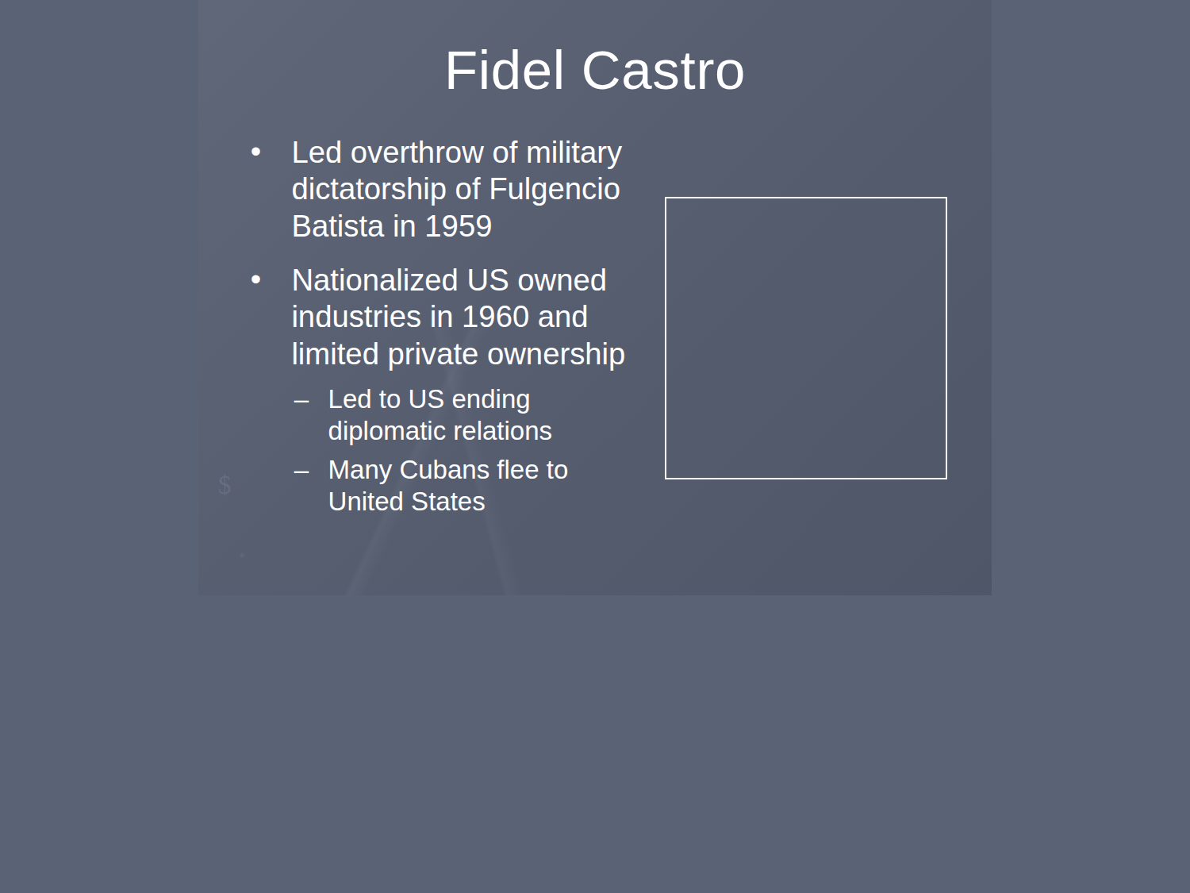Fidel Castro
Led overthrow of military dictatorship of Fulgencio Batista in 1959
Nationalized US owned industries in 1960 and limited private ownership
Led to US ending diplomatic relations
Many Cubans flee to United States